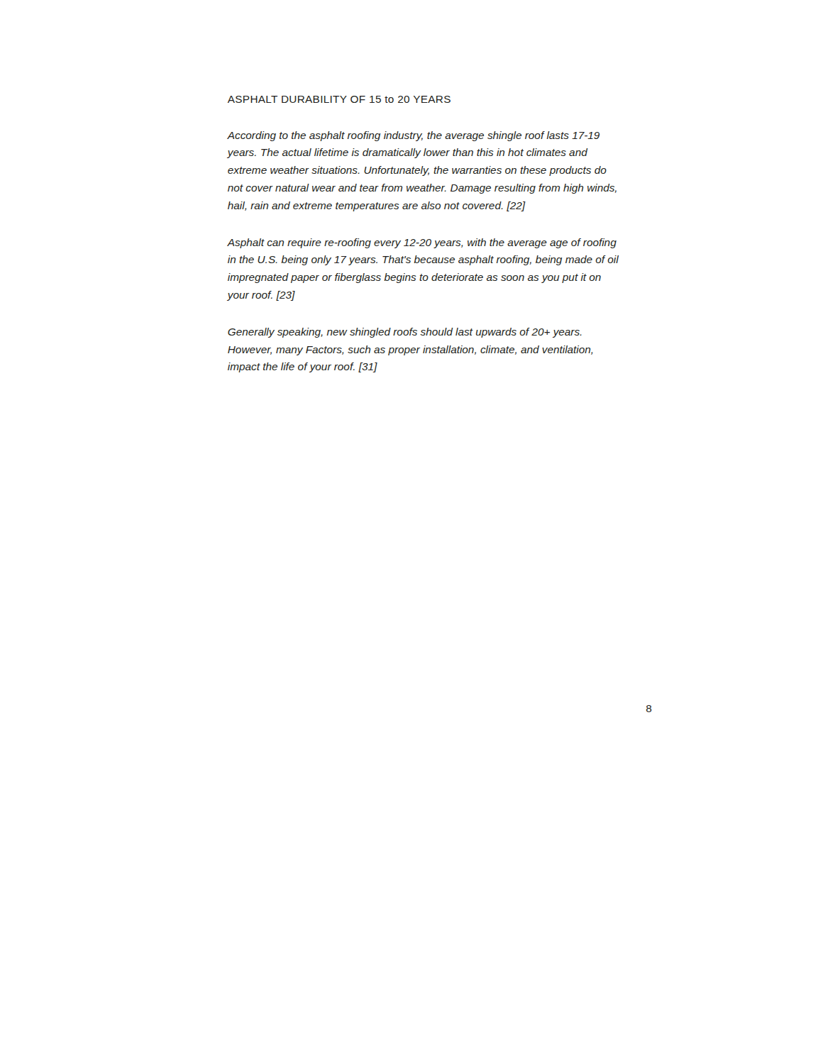ASPHALT DURABILITY OF 15 to 20 YEARS
According to the asphalt roofing industry, the average shingle roof lasts 17-19 years. The actual lifetime is dramatically lower than this in hot climates and extreme weather situations. Unfortunately, the warranties on these products do not cover natural wear and tear from weather. Damage resulting from high winds, hail, rain and extreme temperatures are also not covered. [22]
Asphalt can require re-roofing every 12-20 years, with the average age of roofing in the U.S. being only 17 years. That's because asphalt roofing, being made of oil impregnated paper or fiberglass begins to deteriorate as soon as you put it on your roof. [23]
Generally speaking, new shingled roofs should last upwards of 20+ years. However, many Factors, such as proper installation, climate, and ventilation, impact the life of your roof. [31]
8